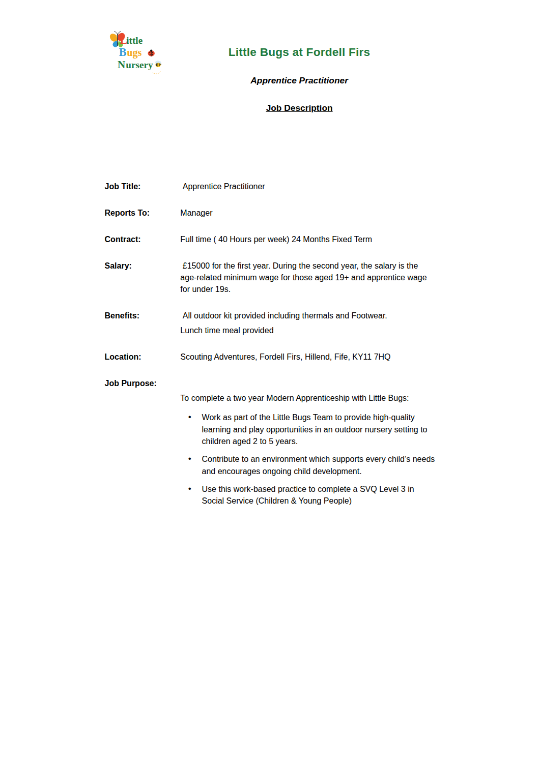L ittle B ugs N ursery
Little Bugs at Fordell Firs
Apprentice Practitioner
Job Description
| Job Title: | Apprentice Practitioner |
| Reports To: | Manager |
| Contract: | Full time ( 40 Hours per week) 24 Months Fixed Term |
| Salary: | £15000 for the first year. During the second year, the salary is the age-related minimum wage for those aged 19+ and apprentice wage for under 19s. |
| Benefits: | All outdoor kit provided including thermals and Footwear. Lunch time meal provided |
| Location: | Scouting Adventures, Fordell Firs, Hillend, Fife, KY11 7HQ |
| Job Purpose: | To complete a two year Modern Apprenticeship with Little Bugs: Work as part of the Little Bugs Team to provide high-quality learning and play opportunities in an outdoor nursery setting to children aged 2 to 5 years. Contribute to an environment which supports every child’s needs and encourages ongoing child development. Use this work-based practice to complete a SVQ Level 3 in Social Service (Children & Young People) |